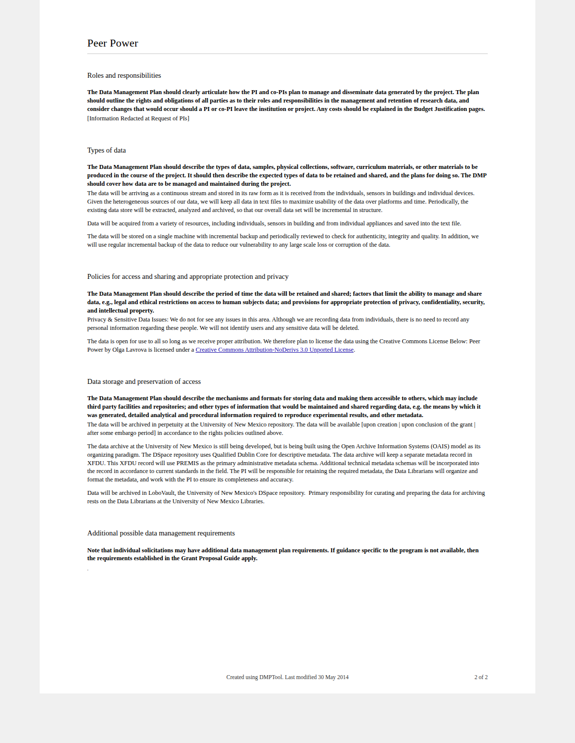Peer Power
Roles and responsibilities
The Data Management Plan should clearly articulate how the PI and co-PIs plan to manage and disseminate data generated by the project. The plan should outline the rights and obligations of all parties as to their roles and responsibilities in the management and retention of research data, and consider changes that would occur should a PI or co-PI leave the institution or project. Any costs should be explained in the Budget Justification pages.
[Information Redacted at Request of PIs]
Types of data
The Data Management Plan should describe the types of data, samples, physical collections, software, curriculum materials, or other materials to be produced in the course of the project. It should then describe the expected types of data to be retained and shared, and the plans for doing so. The DMP should cover how data are to be managed and maintained during the project.
The data will be arriving as a continuous stream and stored in its raw form as it is received from the individuals, sensors in buildings and individual devices. Given the heterogeneous sources of our data, we will keep all data in text files to maximize usability of the data over platforms and time. Periodically, the existing data store will be extracted, analyzed and archived, so that our overall data set will be incremental in structure.
Data will be acquired from a variety of resources, including individuals, sensors in building and from individual appliances and saved into the text file.
The data will be stored on a single machine with incremental backup and periodically reviewed to check for authenticity, integrity and quality. In addition, we will use regular incremental backup of the data to reduce our vulnerability to any large scale loss or corruption of the data.
Policies for access and sharing and appropriate protection and privacy
The Data Management Plan should describe the period of time the data will be retained and shared; factors that limit the ability to manage and share data, e.g., legal and ethical restrictions on access to human subjects data; and provisions for appropriate protection of privacy, confidentiality, security, and intellectual property.
Privacy & Sensitive Data Issues: We do not for see any issues in this area. Although we are recording data from individuals, there is no need to record any personal information regarding these people. We will not identify users and any sensitive data will be deleted.
The data is open for use to all so long as we receive proper attribution. We therefore plan to license the data using the Creative Commons License Below: Peer Power by Olga Lavrova is licensed under a Creative Commons Attribution-NoDerivs 3.0 Unported License.
Data storage and preservation of access
The Data Management Plan should describe the mechanisms and formats for storing data and making them accessible to others, which may include third party facilities and repositories; and other types of information that would be maintained and shared regarding data, e.g. the means by which it was generated, detailed analytical and procedural information required to reproduce experimental results, and other metadata.
The data will be archived in perpetuity at the University of New Mexico repository. The data will be available [upon creation | upon conclusion of the grant | after some embargo period] in accordance to the rights policies outlined above.
The data archive at the University of New Mexico is still being developed, but is being built using the Open Archive Information Systems (OAIS) model as its organizing paradigm. The DSpace repository uses Qualified Dublin Core for descriptive metadata. The data archive will keep a separate metadata record in XFDU. This XFDU record will use PREMIS as the primary administrative metadata schema. Additional technical metadata schemas will be incorporated into the record in accordance to current standards in the field. The PI will be responsible for retaining the required metadata, the Data Librarians will organize and format the metadata, and work with the PI to ensure its completeness and accuracy.
Data will be archived in LoboVault, the University of New Mexico's DSpace repository. Primary responsibility for curating and preparing the data for archiving rests on the Data Librarians at the University of New Mexico Libraries.
Additional possible data management requirements
Note that individual solicitations may have additional data management plan requirements. If guidance specific to the program is not available, then the requirements established in the Grant Proposal Guide apply.
,
Created using DMPTool. Last modified 30 May 2014
2 of 2